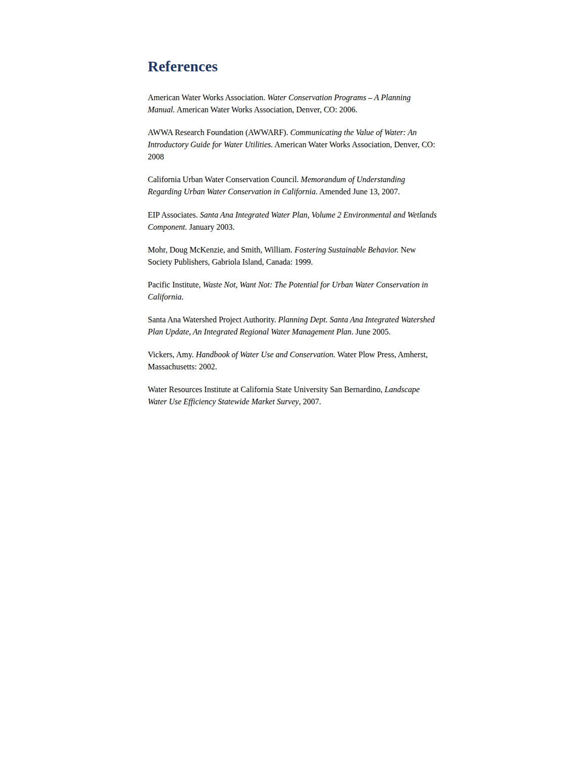References
American Water Works Association. Water Conservation Programs – A Planning Manual. American Water Works Association, Denver, CO: 2006.
AWWA Research Foundation (AWWARF). Communicating the Value of Water: An Introductory Guide for Water Utilities. American Water Works Association, Denver, CO: 2008
California Urban Water Conservation Council. Memorandum of Understanding Regarding Urban Water Conservation in California. Amended June 13, 2007.
EIP Associates. Santa Ana Integrated Water Plan, Volume 2 Environmental and Wetlands Component. January 2003.
Mohr, Doug McKenzie, and Smith, William. Fostering Sustainable Behavior. New Society Publishers, Gabriola Island, Canada: 1999.
Pacific Institute, Waste Not, Want Not: The Potential for Urban Water Conservation in California.
Santa Ana Watershed Project Authority. Planning Dept. Santa Ana Integrated Watershed Plan Update, An Integrated Regional Water Management Plan. June 2005.
Vickers, Amy. Handbook of Water Use and Conservation. Water Plow Press, Amherst, Massachusetts: 2002.
Water Resources Institute at California State University San Bernardino, Landscape Water Use Efficiency Statewide Market Survey, 2007.